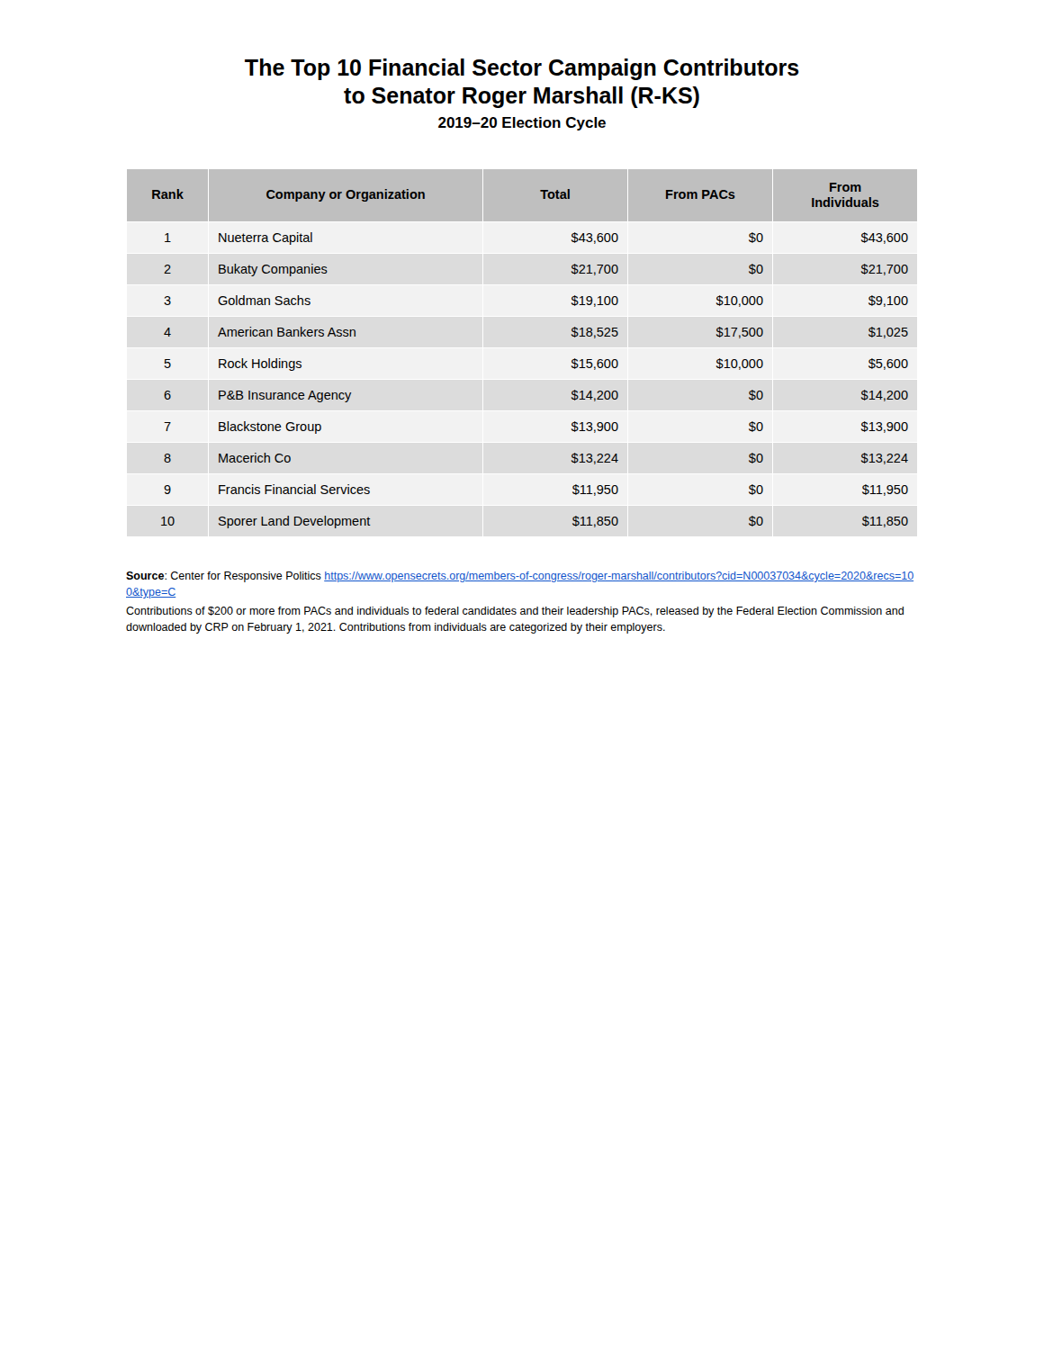The Top 10 Financial Sector Campaign Contributors
to Senator Roger Marshall (R-KS)
2019–20 Election Cycle
| Rank | Company or Organization | Total | From PACs | From Individuals |
| --- | --- | --- | --- | --- |
| 1 | Nueterra Capital | $43,600 | $0 | $43,600 |
| 2 | Bukaty Companies | $21,700 | $0 | $21,700 |
| 3 | Goldman Sachs | $19,100 | $10,000 | $9,100 |
| 4 | American Bankers Assn | $18,525 | $17,500 | $1,025 |
| 5 | Rock Holdings | $15,600 | $10,000 | $5,600 |
| 6 | P&B Insurance Agency | $14,200 | $0 | $14,200 |
| 7 | Blackstone Group | $13,900 | $0 | $13,900 |
| 8 | Macerich Co | $13,224 | $0 | $13,224 |
| 9 | Francis Financial Services | $11,950 | $0 | $11,950 |
| 10 | Sporer Land Development | $11,850 | $0 | $11,850 |
Source: Center for Responsive Politics https://www.opensecrets.org/members-of-congress/roger-marshall/contributors?cid=N00037034&cycle=2020&recs=100&type=C
Contributions of $200 or more from PACs and individuals to federal candidates and their leadership PACs, released by the Federal Election Commission and downloaded by CRP on February 1, 2021. Contributions from individuals are categorized by their employers.